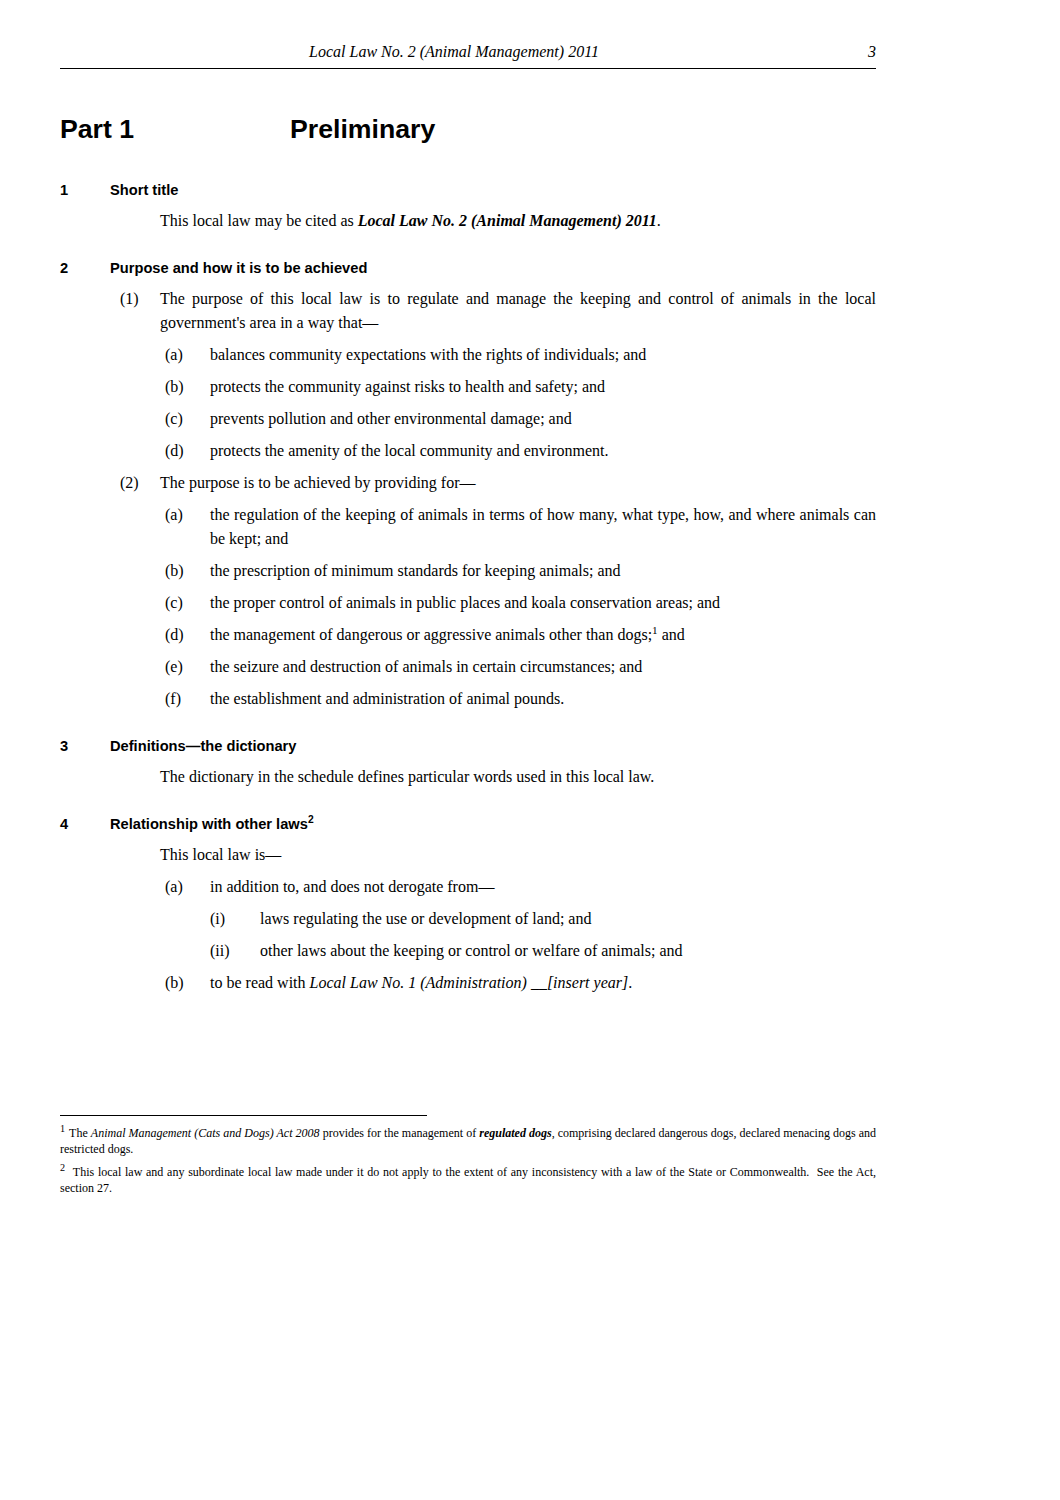Local Law No. 2 (Animal Management) 2011
3
Part 1 Preliminary
1 Short title
This local law may be cited as Local Law No. 2 (Animal Management) 2011.
2 Purpose and how it is to be achieved
(1) The purpose of this local law is to regulate and manage the keeping and control of animals in the local government's area in a way that—
(a) balances community expectations with the rights of individuals; and
(b) protects the community against risks to health and safety; and
(c) prevents pollution and other environmental damage; and
(d) protects the amenity of the local community and environment.
(2) The purpose is to be achieved by providing for—
(a) the regulation of the keeping of animals in terms of how many, what type, how, and where animals can be kept; and
(b) the prescription of minimum standards for keeping animals; and
(c) the proper control of animals in public places and koala conservation areas; and
(d) the management of dangerous or aggressive animals other than dogs;1 and
(e) the seizure and destruction of animals in certain circumstances; and
(f) the establishment and administration of animal pounds.
3 Definitions—the dictionary
The dictionary in the schedule defines particular words used in this local law.
4 Relationship with other laws2
This local law is—
(a) in addition to, and does not derogate from—
(i) laws regulating the use or development of land; and
(ii) other laws about the keeping or control or welfare of animals; and
(b) to be read with Local Law No. 1 (Administration) __[insert year].
1 The Animal Management (Cats and Dogs) Act 2008 provides for the management of regulated dogs, comprising declared dangerous dogs, declared menacing dogs and restricted dogs.
2 This local law and any subordinate local law made under it do not apply to the extent of any inconsistency with a law of the State or Commonwealth. See the Act, section 27.